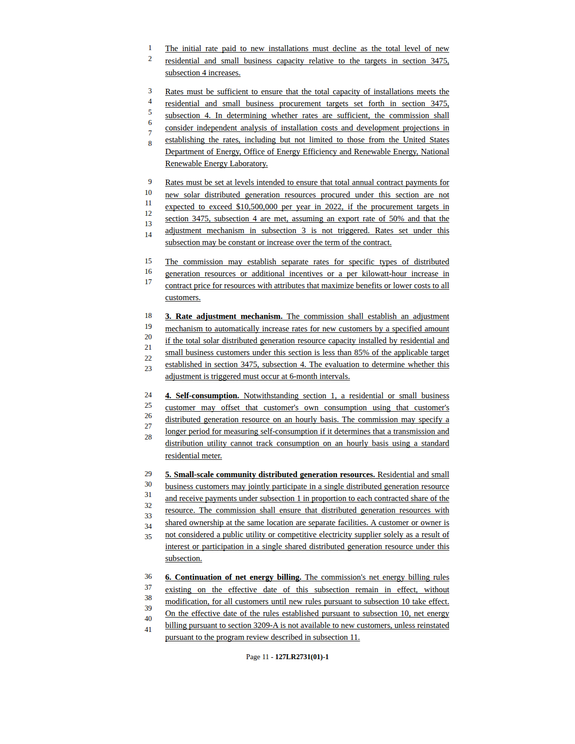12
The initial rate paid to new installations must decline as the total level of new residential and small business capacity relative to the targets in section 3475, subsection 4 increases.
345678
Rates must be sufficient to ensure that the total capacity of installations meets the residential and small business procurement targets set forth in section 3475, subsection 4. In determining whether rates are sufficient, the commission shall consider independent analysis of installation costs and development projections in establishing the rates, including but not limited to those from the United States Department of Energy, Office of Energy Efficiency and Renewable Energy, National Renewable Energy Laboratory.
91011121314
Rates must be set at levels intended to ensure that total annual contract payments for new solar distributed generation resources procured under this section are not expected to exceed $10,500,000 per year in 2022, if the procurement targets in section 3475, subsection 4 are met, assuming an export rate of 50% and that the adjustment mechanism in subsection 3 is not triggered. Rates set under this subsection may be constant or increase over the term of the contract.
151617
The commission may establish separate rates for specific types of distributed generation resources or additional incentives or a per kilowatt-hour increase in contract price for resources with attributes that maximize benefits or lower costs to all customers.
181920212223
3. Rate adjustment mechanism. The commission shall establish an adjustment mechanism to automatically increase rates for new customers by a specified amount if the total solar distributed generation resource capacity installed by residential and small business customers under this section is less than 85% of the applicable target established in section 3475, subsection 4. The evaluation to determine whether this adjustment is triggered must occur at 6-month intervals.
2425262728
4. Self-consumption. Notwithstanding section 1, a residential or small business customer may offset that customer's own consumption using that customer's distributed generation resource on an hourly basis. The commission may specify a longer period for measuring self-consumption if it determines that a transmission and distribution utility cannot track consumption on an hourly basis using a standard residential meter.
29303132333435
5. Small-scale community distributed generation resources. Residential and small business customers may jointly participate in a single distributed generation resource and receive payments under subsection 1 in proportion to each contracted share of the resource. The commission shall ensure that distributed generation resources with shared ownership at the same location are separate facilities. A customer or owner is not considered a public utility or competitive electricity supplier solely as a result of interest or participation in a single shared distributed generation resource under this subsection.
363738394041
6. Continuation of net energy billing. The commission's net energy billing rules existing on the effective date of this subsection remain in effect, without modification, for all customers until new rules pursuant to subsection 10 take effect. On the effective date of the rules established pursuant to subsection 10, net energy billing pursuant to section 3209-A is not available to new customers, unless reinstated pursuant to the program review described in subsection 11.
Page 11 - 127LR2731(01)-1